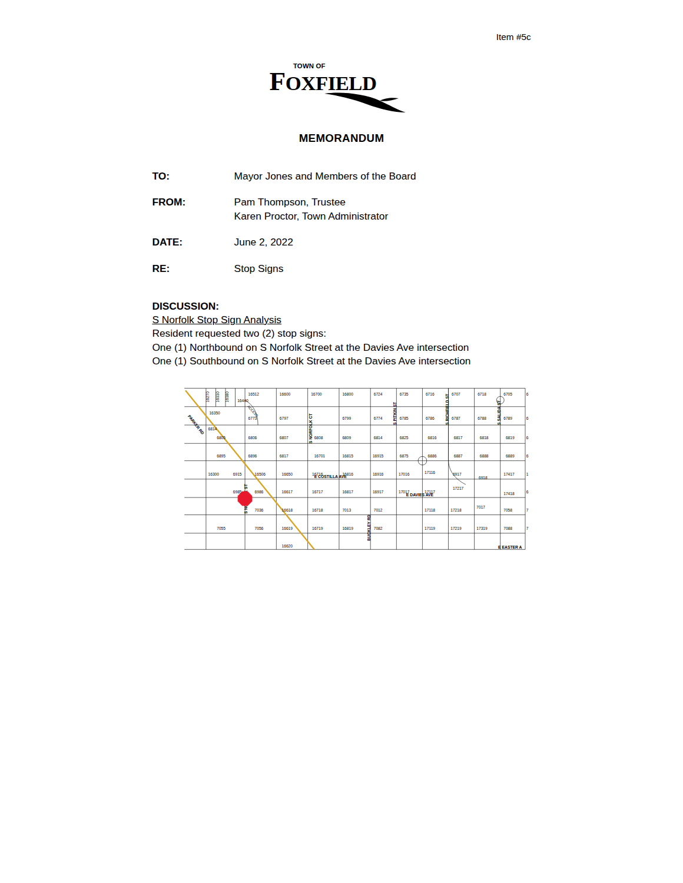Item #5c
TOWN OF
FOXFIELD
MEMORANDUM
| TO: | Mayor Jones and Members of the Board |
| FROM: | Pam Thompson, Trustee Karen Proctor, Town Administrator |
| DATE: | June 2, 2022 |
| RE: | Stop Signs |
DISCUSSION:
S Norfolk Stop Sign Analysis
Resident requested two (2) stop signs:
One (1) Northbound on S Norfolk Street at the Davies Ave intersection
One (1) Southbound on S Norfolk Street at the Davies Ave intersection
PARKER RD ACCESS S NORFOLK CT S NORFOLK ST S PITKIN ST S RICHFIELD ST S SALIDA ST BUCKLEY RD E COSTILLA AVE E DAVIES AVE E EASTER A 16270 16330 16380 16440 16512 16600 16700 16800 6724 6735 6716 6707 6718 6705 6 16350 6773 6797 6799 6774 6785 6786 6787 6788 6789 6 6814 6805 6806 6807 6808 6809 6814 6825 6816 6817 6818 6819 6 6895 6896 6817 16701 16815 16915 6875 6886 6887 6888 6889 6 16300 6915 16506 16650 16716 16816 16916 17016 17116 6917 6918 17417 1 6985 6986 16617 16717 16817 16917 17017 17117 17217 17418 6 7036 16618 16718 7013 7012 17118 17218 7017 7058 7 7055 7056 16619 16719 16819 7082 17119 17219 17319 7088 7 16620